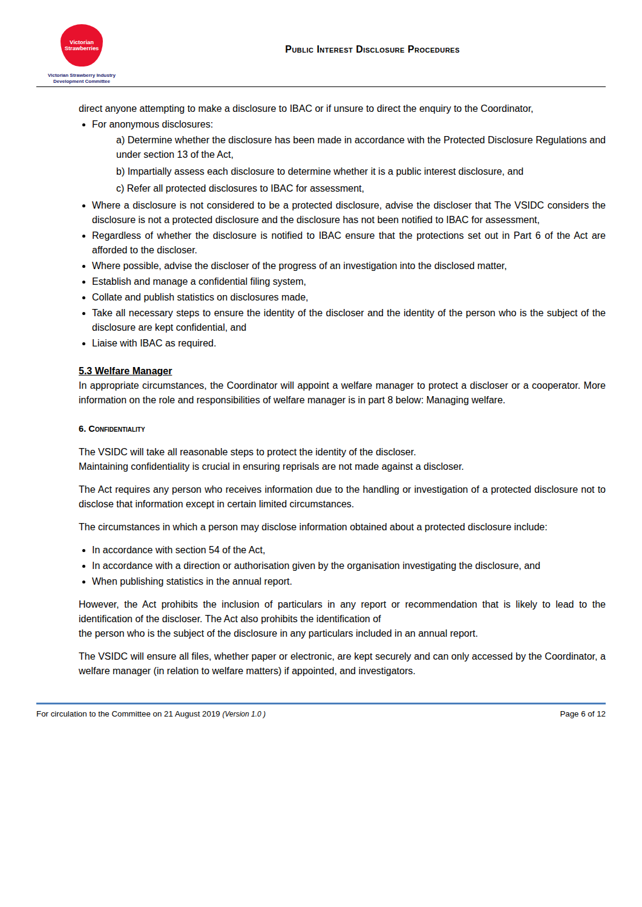Victorian Strawberry Industry
Development Committee
Public Interest Disclosure Procedures
direct anyone attempting to make a disclosure to IBAC or if unsure to direct the enquiry to the Coordinator,
For anonymous disclosures:
a) Determine whether the disclosure has been made in accordance with the Protected Disclosure Regulations and under section 13 of the Act,
b) Impartially assess each disclosure to determine whether it is a public interest disclosure, and
c) Refer all protected disclosures to IBAC for assessment,
Where a disclosure is not considered to be a protected disclosure, advise the discloser that The VSIDC considers the disclosure is not a protected disclosure and the disclosure has not been notified to IBAC for assessment,
Regardless of whether the disclosure is notified to IBAC ensure that the protections set out in Part 6 of the Act are afforded to the discloser.
Where possible, advise the discloser of the progress of an investigation into the disclosed matter,
Establish and manage a confidential filing system,
Collate and publish statistics on disclosures made,
Take all necessary steps to ensure the identity of the discloser and the identity of the person who is the subject of the disclosure are kept confidential, and
Liaise with IBAC as required.
5.3 Welfare Manager
In appropriate circumstances, the Coordinator will appoint a welfare manager to protect a discloser or a cooperator. More information on the role and responsibilities of welfare manager is in part 8 below: Managing welfare.
6. Confidentiality
The VSIDC will take all reasonable steps to protect the identity of the discloser.
Maintaining confidentiality is crucial in ensuring reprisals are not made against a discloser.
The Act requires any person who receives information due to the handling or investigation of a protected disclosure not to disclose that information except in certain limited circumstances.
The circumstances in which a person may disclose information obtained about a protected disclosure include:
In accordance with section 54 of the Act,
In accordance with a direction or authorisation given by the organisation investigating the disclosure, and
When publishing statistics in the annual report.
However, the Act prohibits the inclusion of particulars in any report or recommendation that is likely to lead to the identification of the discloser. The Act also prohibits the identification of
the person who is the subject of the disclosure in any particulars included in an annual report.
The VSIDC will ensure all files, whether paper or electronic, are kept securely and can only accessed by the Coordinator, a welfare manager (in relation to welfare matters) if appointed, and investigators.
For circulation to the Committee on 21 August 2019 (Version 1.0 ) Page 6 of 12